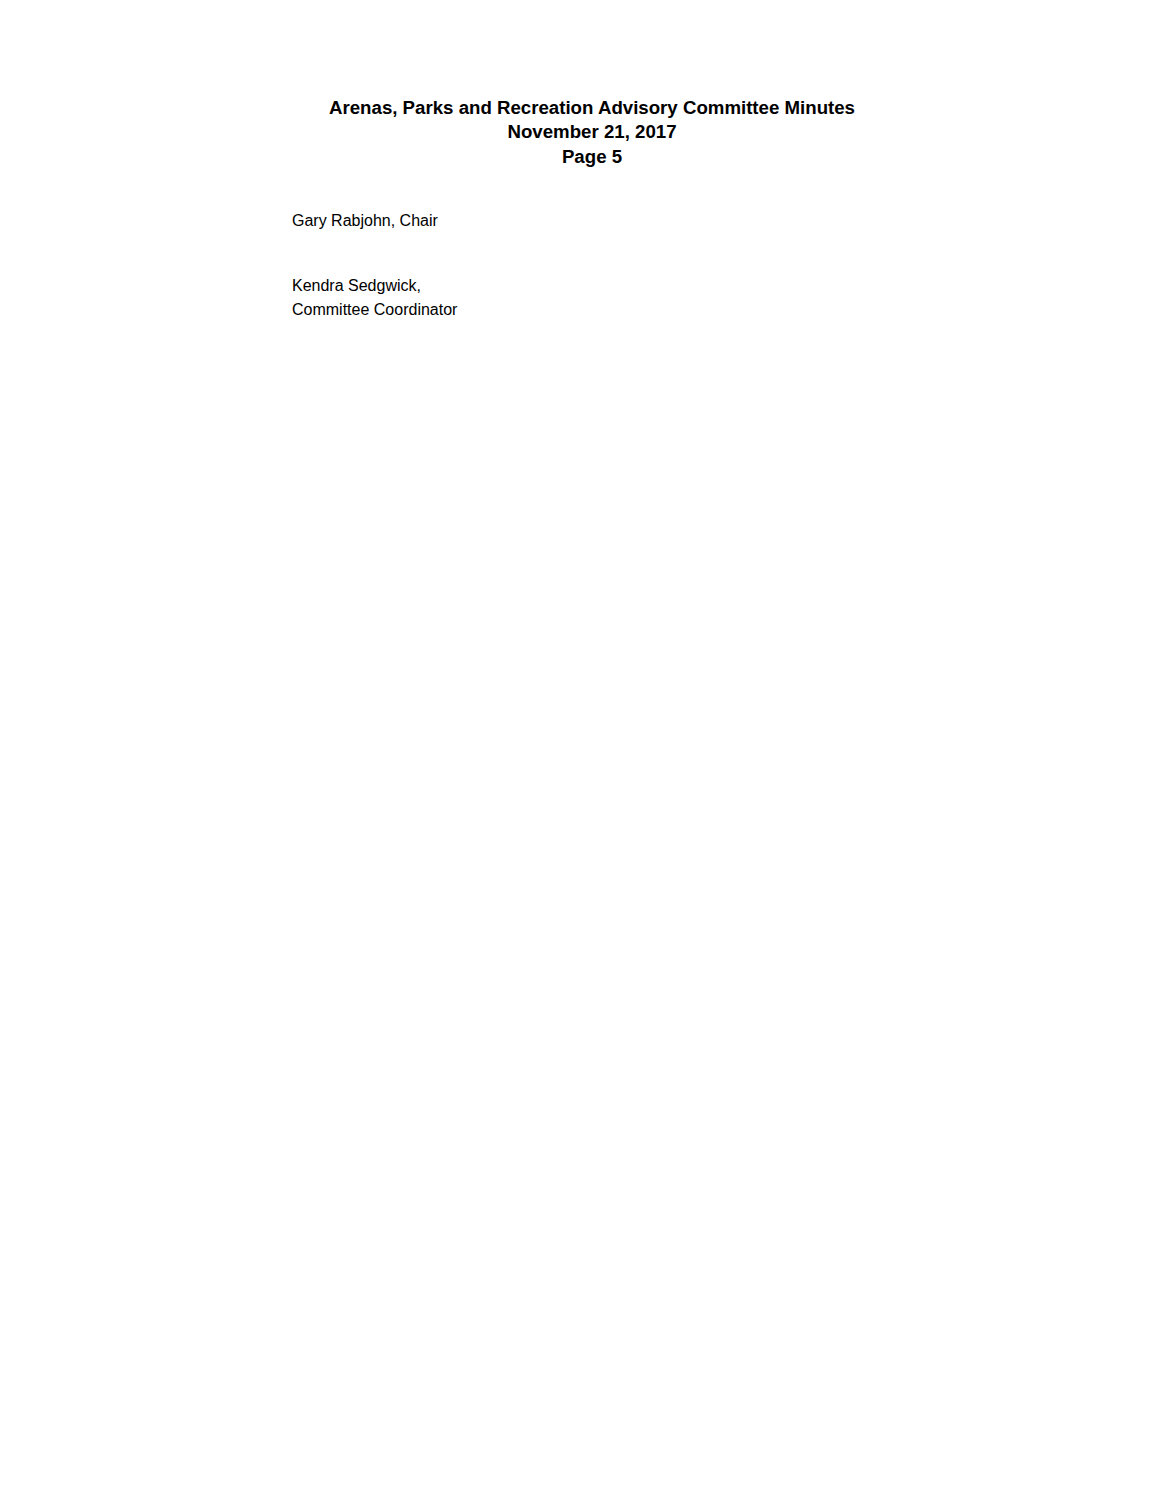Arenas, Parks and Recreation Advisory Committee Minutes November 21, 2017 Page 5
Gary Rabjohn, Chair
Kendra Sedgwick,
Committee Coordinator